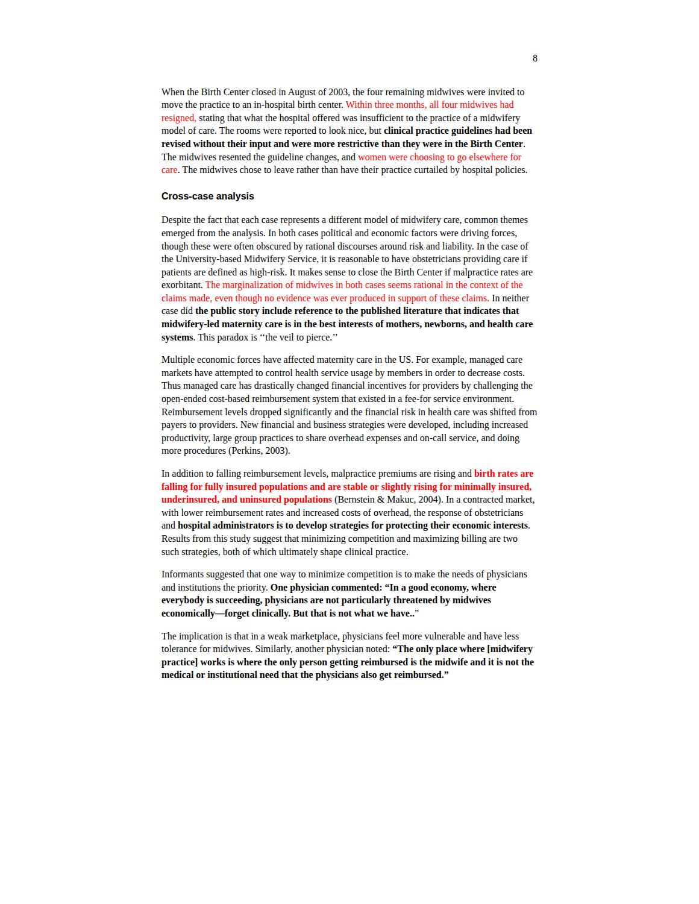8
When the Birth Center closed in August of 2003, the four remaining midwives were invited to move the practice to an in-hospital birth center. Within three months, all four midwives had resigned, stating that what the hospital offered was insufficient to the practice of a midwifery model of care. The rooms were reported to look nice, but clinical practice guidelines had been revised without their input and were more restrictive than they were in the Birth Center. The midwives resented the guideline changes, and women were choosing to go elsewhere for care. The midwives chose to leave rather than have their practice curtailed by hospital policies.
Cross-case analysis
Despite the fact that each case represents a different model of midwifery care, common themes emerged from the analysis. In both cases political and economic factors were driving forces, though these were often obscured by rational discourses around risk and liability. In the case of the University-based Midwifery Service, it is reasonable to have obstetricians providing care if patients are defined as high-risk. It makes sense to close the Birth Center if malpractice rates are exorbitant. The marginalization of midwives in both cases seems rational in the context of the claims made, even though no evidence was ever produced in support of these claims. In neither case did the public story include reference to the published literature that indicates that midwifery-led maternity care is in the best interests of mothers, newborns, and health care systems. This paradox is ‘‘the veil to pierce.’’
Multiple economic forces have affected maternity care in the US. For example, managed care markets have attempted to control health service usage by members in order to decrease costs. Thus managed care has drastically changed financial incentives for providers by challenging the open-ended cost-based reimbursement system that existed in a fee-for service environment. Reimbursement levels dropped significantly and the financial risk in health care was shifted from payers to providers. New financial and business strategies were developed, including increased productivity, large group practices to share overhead expenses and on-call service, and doing more procedures (Perkins, 2003).
In addition to falling reimbursement levels, malpractice premiums are rising and birth rates are falling for fully insured populations and are stable or slightly rising for minimally insured, underinsured, and uninsured populations (Bernstein & Makuc, 2004). In a contracted market, with lower reimbursement rates and increased costs of overhead, the response of obstetricians and hospital administrators is to develop strategies for protecting their economic interests. Results from this study suggest that minimizing competition and maximizing billing are two such strategies, both of which ultimately shape clinical practice.
Informants suggested that one way to minimize competition is to make the needs of physicians and institutions the priority. One physician commented: “In a good economy, where everybody is succeeding, physicians are not particularly threatened by midwives economically—forget clinically. But that is not what we have..”
The implication is that in a weak marketplace, physicians feel more vulnerable and have less tolerance for midwives. Similarly, another physician noted: “The only place where [midwifery practice] works is where the only person getting reimbursed is the midwife and it is not the medical or institutional need that the physicians also get reimbursed.”